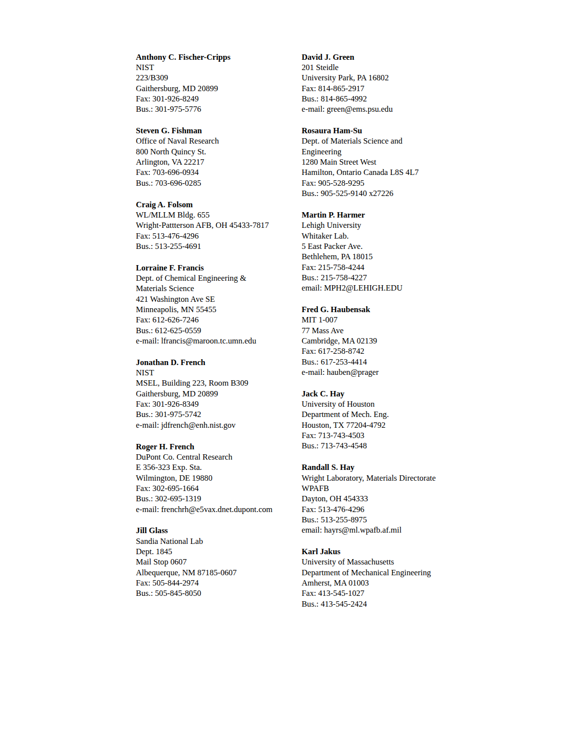Anthony C. Fischer-Cripps
NIST
223/B309
Gaithersburg, MD 20899
Fax: 301-926-8249
Bus.: 301-975-5776
Steven G. Fishman
Office of Naval Research
800 North Quincy St.
Arlington, VA 22217
Fax: 703-696-0934
Bus.: 703-696-0285
Craig A. Folsom
WL/MLLM Bldg. 655
Wright-Pattterson AFB, OH 45433-7817
Fax: 513-476-4296
Bus.: 513-255-4691
Lorraine F. Francis
Dept. of Chemical Engineering & Materials Science
421 Washington Ave SE
Minneapolis, MN 55455
Fax: 612-626-7246
Bus.: 612-625-0559
e-mail: lfrancis@maroon.tc.umn.edu
Jonathan D. French
NIST
MSEL, Building 223, Room B309
Gaithersburg, MD 20899
Fax: 301-926-8349
Bus.: 301-975-5742
e-mail: jdfrench@enh.nist.gov
Roger H. French
DuPont Co. Central Research
E 356-323 Exp. Sta.
Wilmington, DE 19880
Fax: 302-695-1664
Bus.: 302-695-1319
e-mail: frenchrh@e5vax.dnet.dupont.com
Jill Glass
Sandia National Lab
Dept. 1845
Mail Stop 0607
Albequerque, NM 87185-0607
Fax: 505-844-2974
Bus.: 505-845-8050
David J. Green
201 Steidle
University Park, PA 16802
Fax: 814-865-2917
Bus.: 814-865-4992
e-mail: green@ems.psu.edu
Rosaura Ham-Su
Dept. of Materials Science and Engineering
1280 Main Street West
Hamilton, Ontario Canada L8S 4L7
Fax: 905-528-9295
Bus.: 905-525-9140 x27226
Martin P. Harmer
Lehigh University
Whitaker Lab.
5 East Packer Ave.
Bethlehem, PA 18015
Fax: 215-758-4244
Bus.: 215-758-4227
email: MPH2@LEHIGH.EDU
Fred G. Haubensak
MIT 1-007
77 Mass Ave
Cambridge, MA 02139
Fax: 617-258-8742
Bus.: 617-253-4414
e-mail: hauben@prager
Jack C. Hay
University of Houston
Department of Mech. Eng.
Houston, TX 77204-4792
Fax: 713-743-4503
Bus.: 713-743-4548
Randall S. Hay
Wright Laboratory, Materials Directorate
WPAFB
Dayton, OH 454333
Fax: 513-476-4296
Bus.: 513-255-8975
email: hayrs@ml.wpafb.af.mil
Karl Jakus
University of Massachusetts
Department of Mechanical Engineering
Amherst, MA 01003
Fax: 413-545-1027
Bus.: 413-545-2424